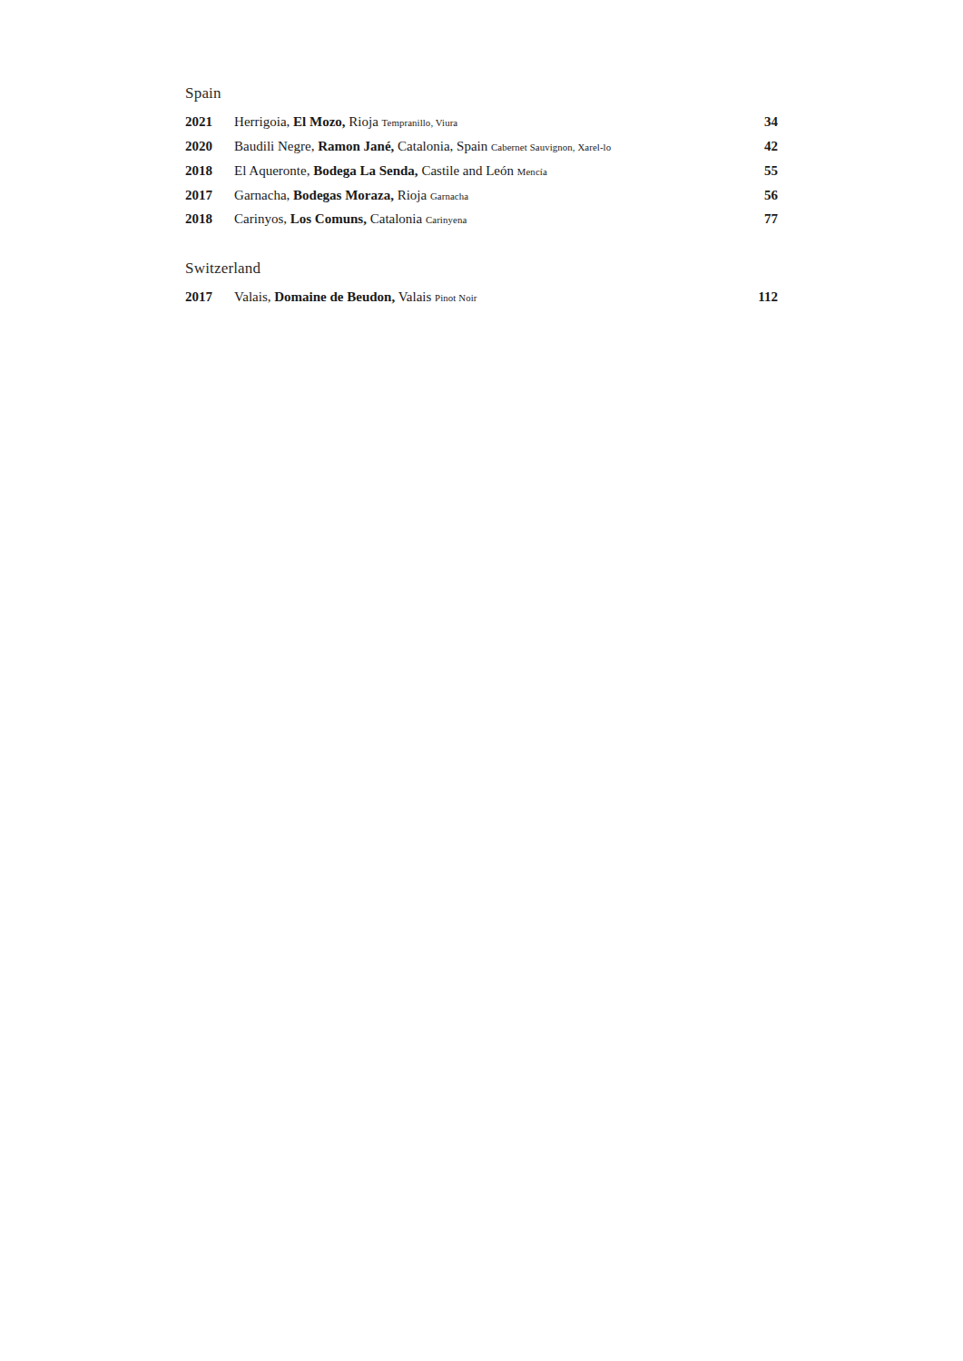Spain
| 2021 | Herrigoia, El Mozo, Rioja Tempranillo, Viura | 34 |
| 2020 | Baudili Negre, Ramon Jané, Catalonia, Spain Cabernet Sauvignon, Xarel-lo | 42 |
| 2018 | El Aqueronte, Bodega La Senda, Castile and León Mencía | 55 |
| 2017 | Garnacha, Bodegas Moraza, Rioja Garnacha | 56 |
| 2018 | Carinyos, Los Comuns, Catalonia Carinyena | 77 |
Switzerland
| 2017 | Valais, Domaine de Beudon, Valais Pinot Noir | 112 |